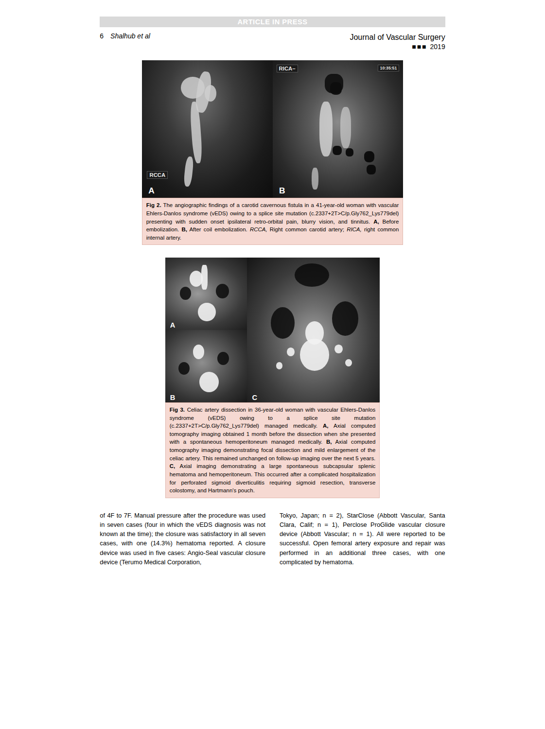ARTICLE IN PRESS
6 Shalhub et al
Journal of Vascular Surgery
■■■2019
RCCA
A
RICA–
10:35:51
B
Fig 2. The angiographic findings of a carotid cavernous fistula in a 41-year-old woman with vascular Ehlers-Danlos syndrome (vEDS) owing to a splice site mutation (c.2337+2T>C/p.Gly762_Lys779del) presenting with sudden onset ipsilateral retro-orbital pain, blurry vision, and tinnitus. A, Before embolization. B, After coil embolization. RCCA, Right common carotid artery; RICA, right common internal artery.
A
B
C
Fig 3. Celiac artery dissection in 36-year-old woman with vascular Ehlers-Danlos syndrome (vEDS) owing to a splice site mutation (c.2337+2T>C/p.Gly762_Lys779del) managed medically. A, Axial computed tomography imaging obtained 1 month before the dissection when she presented with a spontaneous hemoperitoneum managed medically. B, Axial computed tomography imaging demonstrating focal dissection and mild enlargement of the celiac artery. This remained unchanged on follow-up imaging over the next 5 years. C, Axial imaging demonstrating a large spontaneous subcapsular splenic hematoma and hemoperitoneum. This occurred after a complicated hospitalization for perforated sigmoid diverticulitis requiring sigmoid resection, transverse colostomy, and Hartmann's pouch.
of 4F to 7F. Manual pressure after the procedure was used in seven cases (four in which the vEDS diagnosis was not known at the time); the closure was satisfactory in all seven cases, with one (14.3%) hematoma reported. A closure device was used in five cases: Angio-Seal vascular closure device (Terumo Medical Corporation,
Tokyo, Japan; n = 2), StarClose (Abbott Vascular, Santa Clara, Calif; n = 1), Perclose ProGlide vascular closure device (Abbott Vascular; n = 1). All were reported to be successful. Open femoral artery exposure and repair was performed in an additional three cases, with one complicated by hematoma.